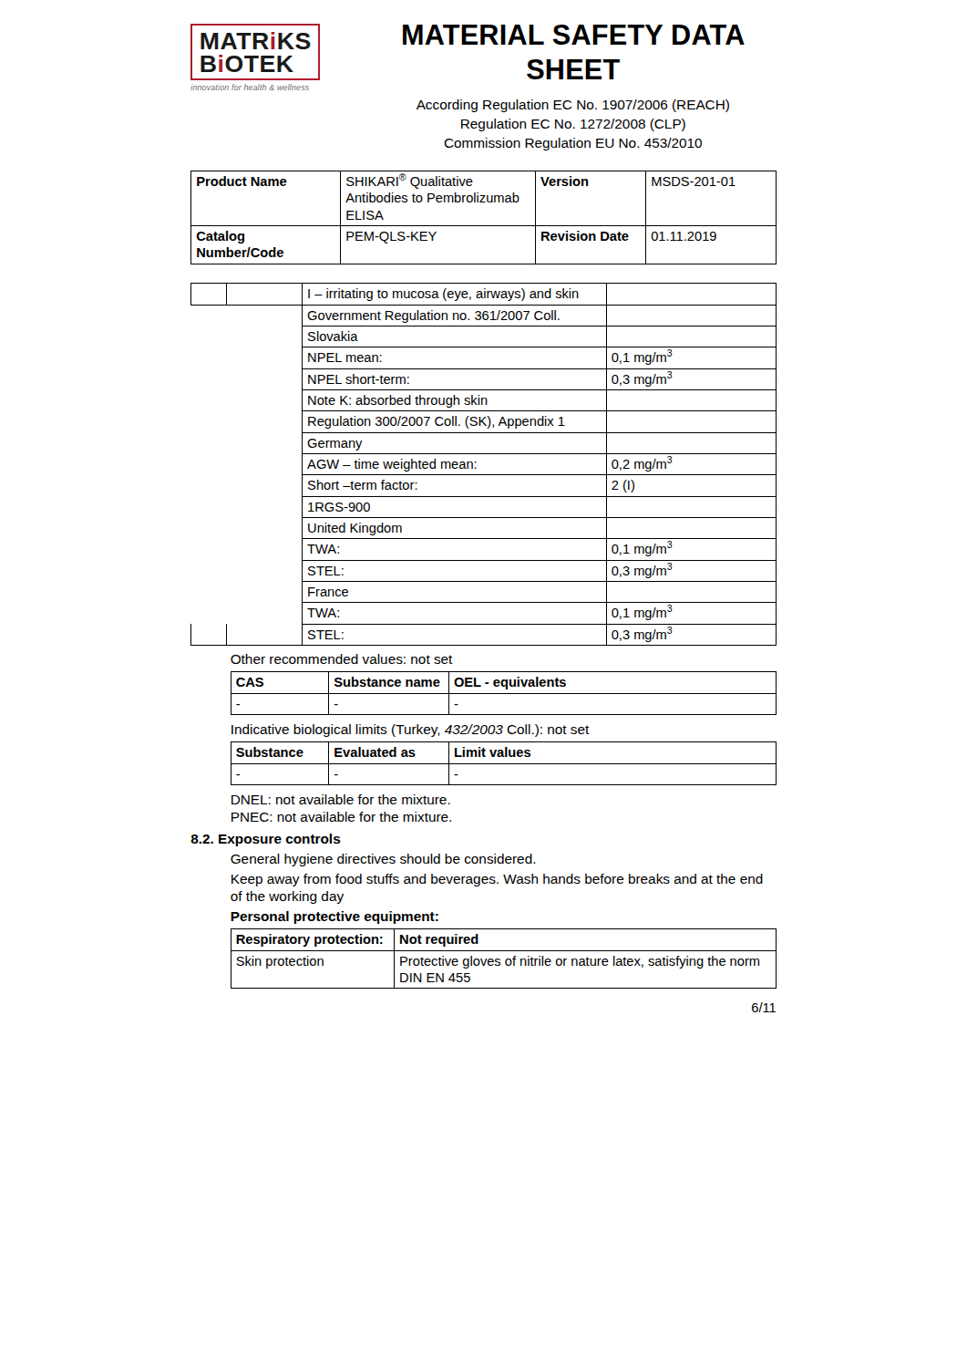MATRi KS
Bi OTEK
innovation for health & wellness
MATERIAL SAFETY DATA SHEET
According Regulation EC No. 1907/2006 (REACH)
Regulation EC No. 1272/2008 (CLP)
Commission Regulation EU No. 453/2010
| Product Name | SHIKARI ® Qualitative Antibodies to Pembrolizumab ELISA | Version | MSDS-201-01 |
| Catalog Number/Code | PEM-QLS-KEY | Revision Date | 01.11.2019 |
| | | I – irritating to mucosa (eye, airways) and skin | |
| | | Government Regulation no. 361/2007 Coll. | |
| | | Slovakia | |
| | | NPEL mean: | 0,1 mg/m 3 |
| | | NPEL short-term: | 0,3 mg/m 3 |
| | | Note K: absorbed through skin | |
| | | Regulation 300/2007 Coll. (SK), Appendix 1 | |
| | | Germany | |
| | | AGW – time weighted mean: | 0,2 mg/m 3 |
| | | Short –term factor: | 2 (I) |
| | | 1RGS-900 | |
| | | United Kingdom | |
| | | TWA: | 0,1 mg/m 3 |
| | | STEL: | 0,3 mg/m 3 |
| | | France | |
| | | TWA: | 0,1 mg/m 3 |
| | | STEL: | 0,3 mg/m 3 |
Other recommended values: not set
| CAS | Substance name | OEL - equivalents |
| --- | --- | --- |
| - | - | - |
Indicative biological limits (Turkey, 432/2003 Coll.): not set
| Substance | Evaluated as | Limit values |
| --- | --- | --- |
| - | - | - |
DNEL: not available for the mixture.
PNEC: not available for the mixture.
8.2. Exposure controls
General hygiene directives should be considered.
Keep away from food stuffs and beverages. Wash hands before breaks and at the end of the working day
Personal protective equipment:
| Respiratory protection: | Not required |
| --- | --- |
| Skin protection | Protective gloves of nitrile or nature latex, satisfying the norm DIN EN 455 |
6/11